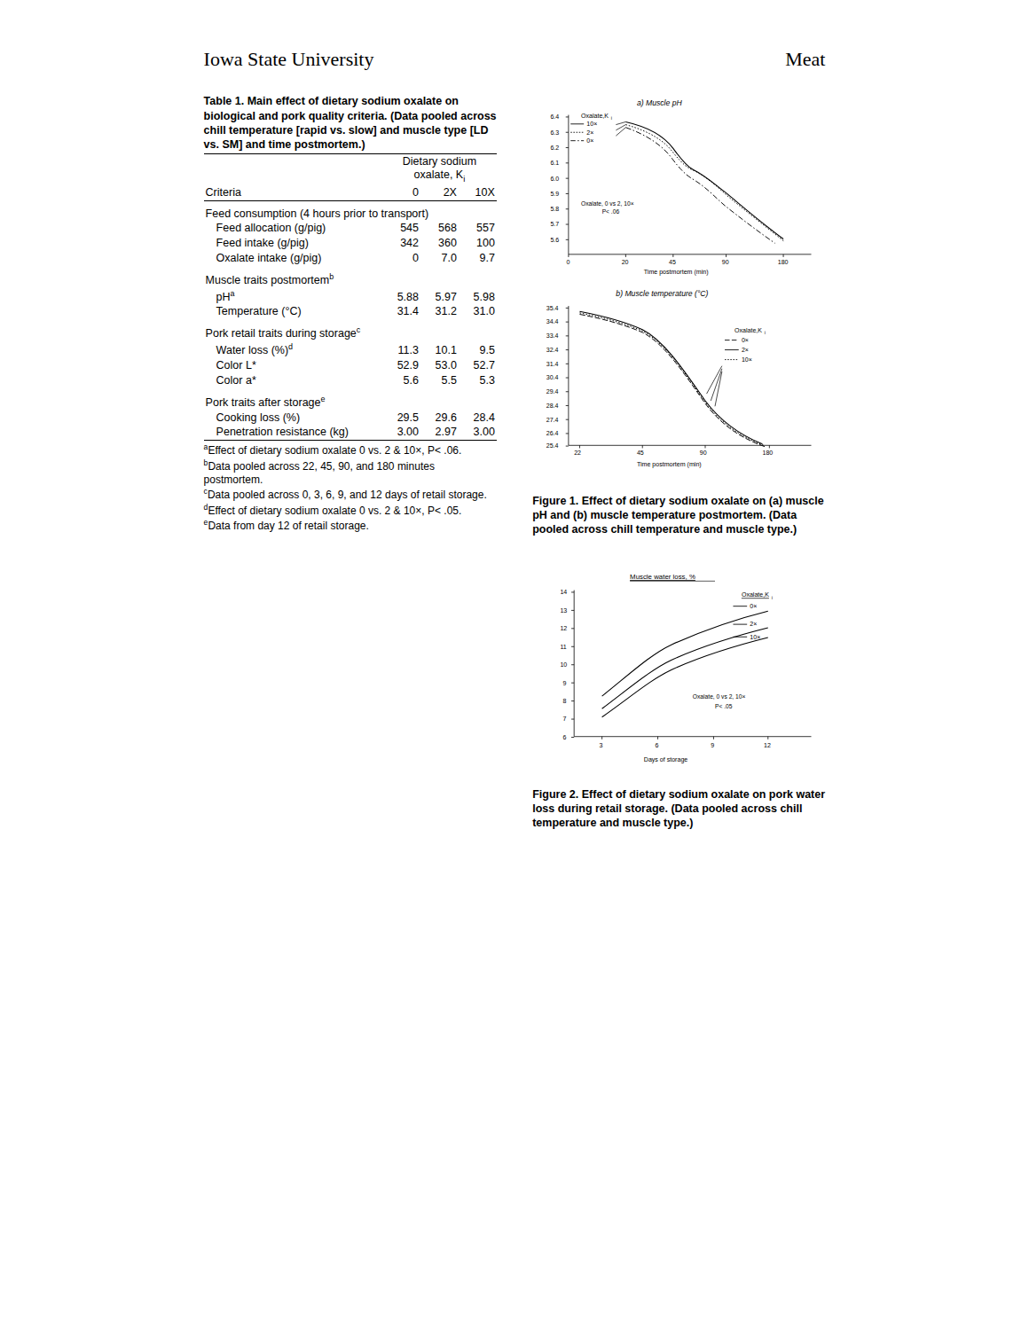Iowa State University
Meat
Table 1. Main effect of dietary sodium oxalate on biological and pork quality criteria. (Data pooled across chill temperature [rapid vs. slow] and muscle type [LD vs. SM] and time postmortem.)
| | Dietary sodium oxalate, K i |
| Criteria | 0 | 2X | 10X |
| Feed consumption (4 hours prior to transport) |
| Feed allocation (g/pig) | 545 | 568 | 557 |
| Feed intake (g/pig) | 342 | 360 | 100 |
| Oxalate intake (g/pig) | 0 | 7.0 | 9.7 |
| Muscle traits postmortem b |
| pH a | 5.88 | 5.97 | 5.98 |
| Temperature (°C) | 31.4 | 31.2 | 31.0 |
| Pork retail traits during storage c |
| Water loss (%) d | 11.3 | 10.1 | 9.5 |
| Color L* | 52.9 | 53.0 | 52.7 |
| Color a* | 5.6 | 5.5 | 5.3 |
| Pork traits after storage e |
| Cooking loss (%) | 29.5 | 29.6 | 28.4 |
| Penetration resistance (kg) | 3.00 | 2.97 | 3.00 |
a Effect of dietary sodium oxalate 0 vs. 2 & 10×, P< .06.
b Data pooled across 22, 45, 90, and 180 minutes postmortem.
c Data pooled across 0, 3, 6, 9, and 12 days of retail storage.
d Effect of dietary sodium oxalate 0 vs. 2 & 10×, P< .05.
e Data from day 12 of retail storage.
a) Muscle pH Oxalate,K i 10× 2× 0× 6.4 6.3 6.2 6.1 6.0 5.9 5.8 5.7 5.6 0 20 45 90 180 Time postmortem (min) Oxalate, 0 vs 2, 10× P< .06 b) Muscle temperature (°C) 35.4 34.4 33.4 32.4 31.4 30.4 29.4 28.4 27.4 26.4 25.4 22 45 90 180 Time postmortem (min) Oxalate,K i 0× 2× 10×
Figure 1. Effect of dietary sodium oxalate on (a) muscle pH and (b) muscle temperature postmortem. (Data pooled across chill temperature and muscle type.)
Muscle water loss, % 14 13 12 11 10 9 8 7 6 3 6 9 12 Days of storage Oxalate,K i 0× 2× 10× Oxalate, 0 vs 2, 10× P< .05
Figure 2. Effect of dietary sodium oxalate on pork water loss during retail storage. (Data pooled across chill temperature and muscle type.)